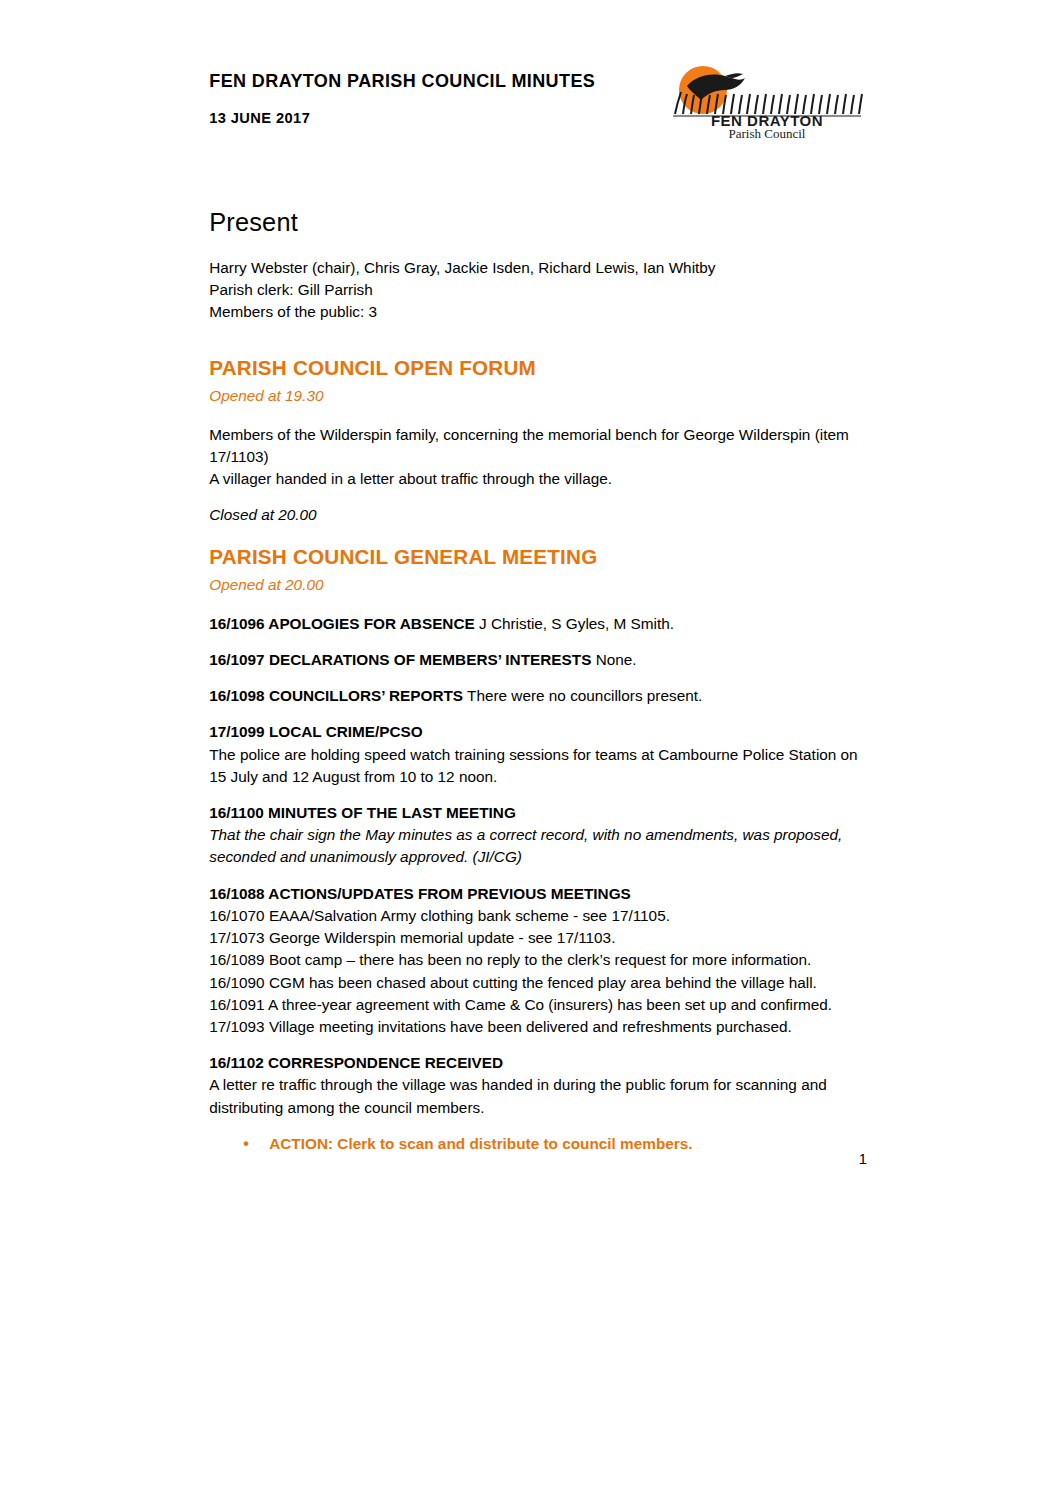Fen Drayton Parish Council Minutes
13 JUNE 2017
FEN DRAYTON Parish Council
Present
Harry Webster (chair), Chris Gray, Jackie Isden, Richard Lewis, Ian Whitby
Parish clerk: Gill Parrish
Members of the public: 3
Parish Council Open Forum
Opened at 19.30
Members of the Wilderspin family, concerning the memorial bench for George Wilderspin (item 17/1103)
A villager handed in a letter about traffic through the village.
Closed at 20.00
Parish Council General Meeting
Opened at 20.00
16/1096 APOLOGIES FOR ABSENCE J Christie, S Gyles, M Smith.
16/1097 DECLARATIONS OF MEMBERS’ INTERESTS None.
16/1098 COUNCILLORS’ REPORTS There were no councillors present.
17/1099 LOCAL CRIME/PCSO
The police are holding speed watch training sessions for teams at Cambourne Police Station on 15 July and 12 August from 10 to 12 noon.
16/1100 MINUTES OF THE LAST MEETING
That the chair sign the May minutes as a correct record, with no amendments, was proposed, seconded and unanimously approved. (JI/CG)
16/1088 ACTIONS/UPDATES FROM PREVIOUS MEETINGS
16/1070 EAAA/Salvation Army clothing bank scheme - see 17/1105.
17/1073 George Wilderspin memorial update - see 17/1103.
16/1089 Boot camp – there has been no reply to the clerk’s request for more information.
16/1090 CGM has been chased about cutting the fenced play area behind the village hall.
16/1091 A three-year agreement with Came & Co (insurers) has been set up and confirmed.
17/1093 Village meeting invitations have been delivered and refreshments purchased.
16/1102 CORRESPONDENCE RECEIVED
A letter re traffic through the village was handed in during the public forum for scanning and distributing among the council members.
ACTION: Clerk to scan and distribute to council members.
1